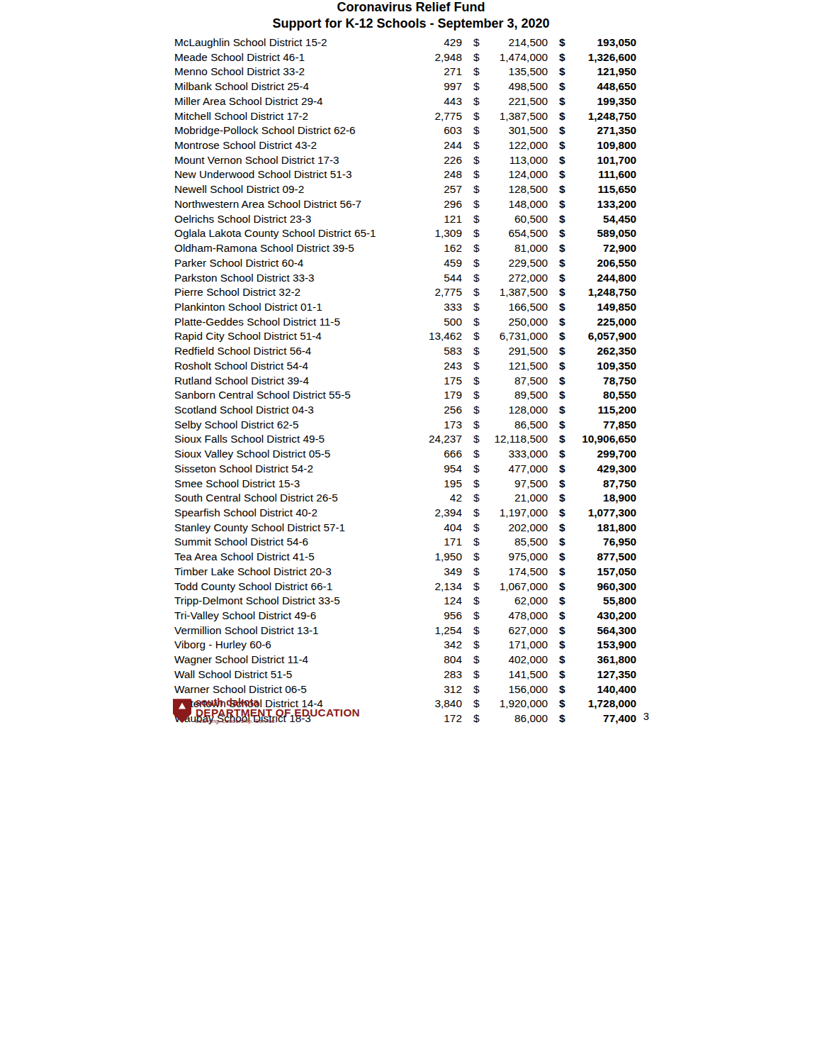Coronavirus Relief Fund
Support for K-12 Schools - September 3, 2020
| McLaughlin School District 15-2 | 429 | $ | 214,500 | $ | 193,050 |
| Meade School District 46-1 | 2,948 | $ | 1,474,000 | $ | 1,326,600 |
| Menno School District 33-2 | 271 | $ | 135,500 | $ | 121,950 |
| Milbank School District 25-4 | 997 | $ | 498,500 | $ | 448,650 |
| Miller Area School District 29-4 | 443 | $ | 221,500 | $ | 199,350 |
| Mitchell School District 17-2 | 2,775 | $ | 1,387,500 | $ | 1,248,750 |
| Mobridge-Pollock School District 62-6 | 603 | $ | 301,500 | $ | 271,350 |
| Montrose School District 43-2 | 244 | $ | 122,000 | $ | 109,800 |
| Mount Vernon School District 17-3 | 226 | $ | 113,000 | $ | 101,700 |
| New Underwood School District 51-3 | 248 | $ | 124,000 | $ | 111,600 |
| Newell School District 09-2 | 257 | $ | 128,500 | $ | 115,650 |
| Northwestern Area School District 56-7 | 296 | $ | 148,000 | $ | 133,200 |
| Oelrichs School District 23-3 | 121 | $ | 60,500 | $ | 54,450 |
| Oglala Lakota County School District 65-1 | 1,309 | $ | 654,500 | $ | 589,050 |
| Oldham-Ramona School District 39-5 | 162 | $ | 81,000 | $ | 72,900 |
| Parker School District 60-4 | 459 | $ | 229,500 | $ | 206,550 |
| Parkston School District 33-3 | 544 | $ | 272,000 | $ | 244,800 |
| Pierre School District 32-2 | 2,775 | $ | 1,387,500 | $ | 1,248,750 |
| Plankinton School District 01-1 | 333 | $ | 166,500 | $ | 149,850 |
| Platte-Geddes School District 11-5 | 500 | $ | 250,000 | $ | 225,000 |
| Rapid City School District 51-4 | 13,462 | $ | 6,731,000 | $ | 6,057,900 |
| Redfield School District 56-4 | 583 | $ | 291,500 | $ | 262,350 |
| Rosholt School District 54-4 | 243 | $ | 121,500 | $ | 109,350 |
| Rutland School District 39-4 | 175 | $ | 87,500 | $ | 78,750 |
| Sanborn Central School District 55-5 | 179 | $ | 89,500 | $ | 80,550 |
| Scotland School District 04-3 | 256 | $ | 128,000 | $ | 115,200 |
| Selby School District 62-5 | 173 | $ | 86,500 | $ | 77,850 |
| Sioux Falls School District 49-5 | 24,237 | $ | 12,118,500 | $ | 10,906,650 |
| Sioux Valley School District 05-5 | 666 | $ | 333,000 | $ | 299,700 |
| Sisseton School District 54-2 | 954 | $ | 477,000 | $ | 429,300 |
| Smee School District 15-3 | 195 | $ | 97,500 | $ | 87,750 |
| South Central School District 26-5 | 42 | $ | 21,000 | $ | 18,900 |
| Spearfish School District 40-2 | 2,394 | $ | 1,197,000 | $ | 1,077,300 |
| Stanley County School District 57-1 | 404 | $ | 202,000 | $ | 181,800 |
| Summit School District 54-6 | 171 | $ | 85,500 | $ | 76,950 |
| Tea Area School District 41-5 | 1,950 | $ | 975,000 | $ | 877,500 |
| Timber Lake School District 20-3 | 349 | $ | 174,500 | $ | 157,050 |
| Todd County School District 66-1 | 2,134 | $ | 1,067,000 | $ | 960,300 |
| Tripp-Delmont School District 33-5 | 124 | $ | 62,000 | $ | 55,800 |
| Tri-Valley School District 49-6 | 956 | $ | 478,000 | $ | 430,200 |
| Vermillion School District 13-1 | 1,254 | $ | 627,000 | $ | 564,300 |
| Viborg - Hurley 60-6 | 342 | $ | 171,000 | $ | 153,900 |
| Wagner School District 11-4 | 804 | $ | 402,000 | $ | 361,800 |
| Wall School District 51-5 | 283 | $ | 141,500 | $ | 127,350 |
| Warner School District 06-5 | 312 | $ | 156,000 | $ | 140,400 |
| Watertown School District 14-4 | 3,840 | $ | 1,920,000 | $ | 1,728,000 |
| Waubay School District 18-3 | 172 | $ | 86,000 | $ | 77,400 |
south dakota
DEPARTMENT OF EDUCATION
Learning. Leadership. Service.
3